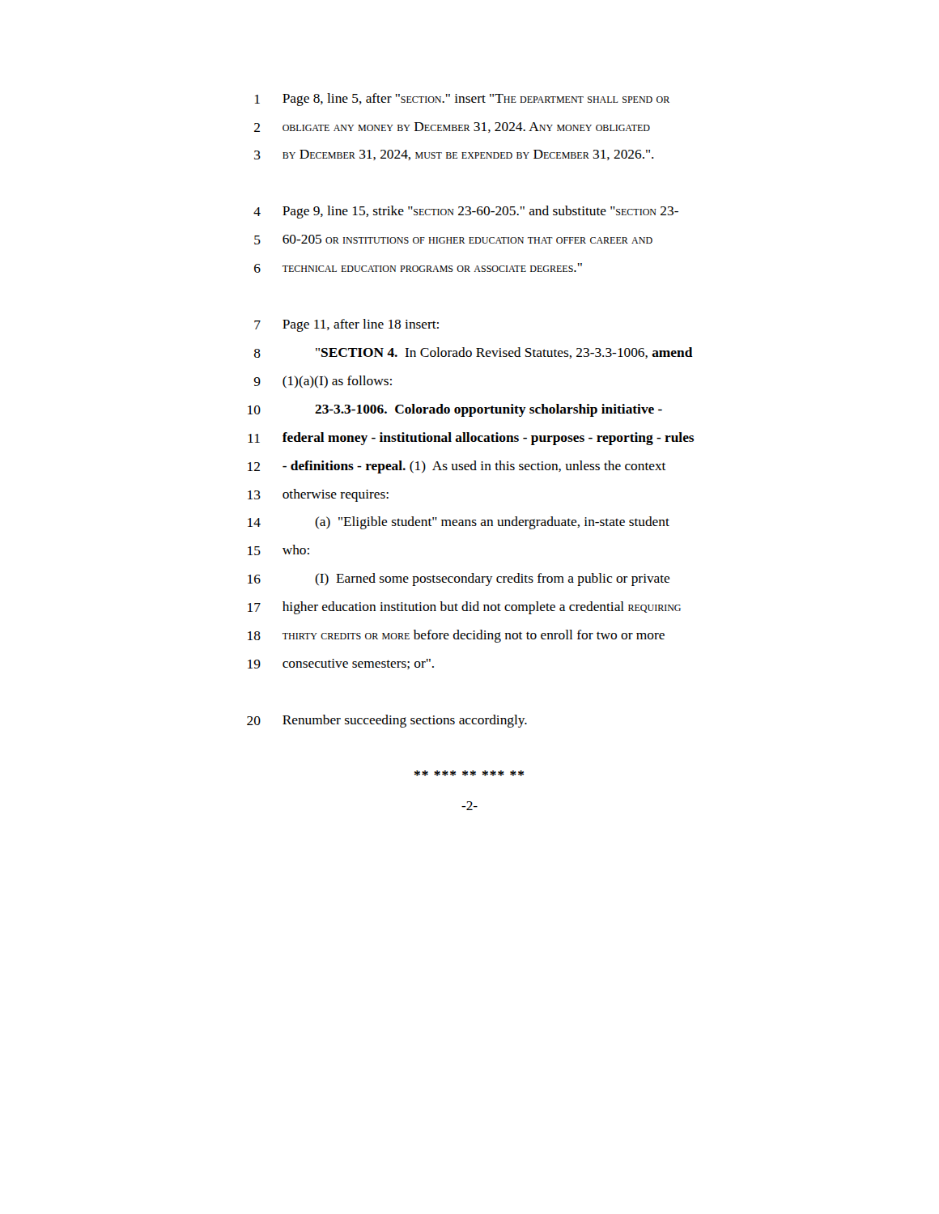| 1 | Page 8, line 5, after " section. " insert " The department shall spend or |
| 2 | obligate any money by December 31, 2024. Any money obligated |
| 3 | by December 31, 2024, must be expended by December 31, 2026. ". |
| 4 | Page 9, line 15, strike " section 23-60-205. " and substitute " section 23- |
| 5 | 60-205 or institutions of higher education that offer career and |
| 6 | technical education programs or associate degrees. " |
| 7 | Page 11, after line 18 insert: |
| 8 | " SECTION 4. In Colorado Revised Statutes, 23-3.3-1006, amend |
| 9 | (1)(a)(I) as follows: |
| 10 | 23-3.3-1006. Colorado opportunity scholarship initiative - |
| 11 | federal money - institutional allocations - purposes - reporting - rules |
| 12 | - definitions - repeal. (1) As used in this section, unless the context |
| 13 | otherwise requires: |
| 14 | (a) "Eligible student" means an undergraduate, in-state student |
| 15 | who: |
| 16 | (I) Earned some postsecondary credits from a public or private |
| 17 | higher education institution but did not complete a credential requiring |
| 18 | thirty credits or more before deciding not to enroll for two or more |
| 19 | consecutive semesters; or". |
| 20 | Renumber succeeding sections accordingly. |
** *** ** *** **
-2-